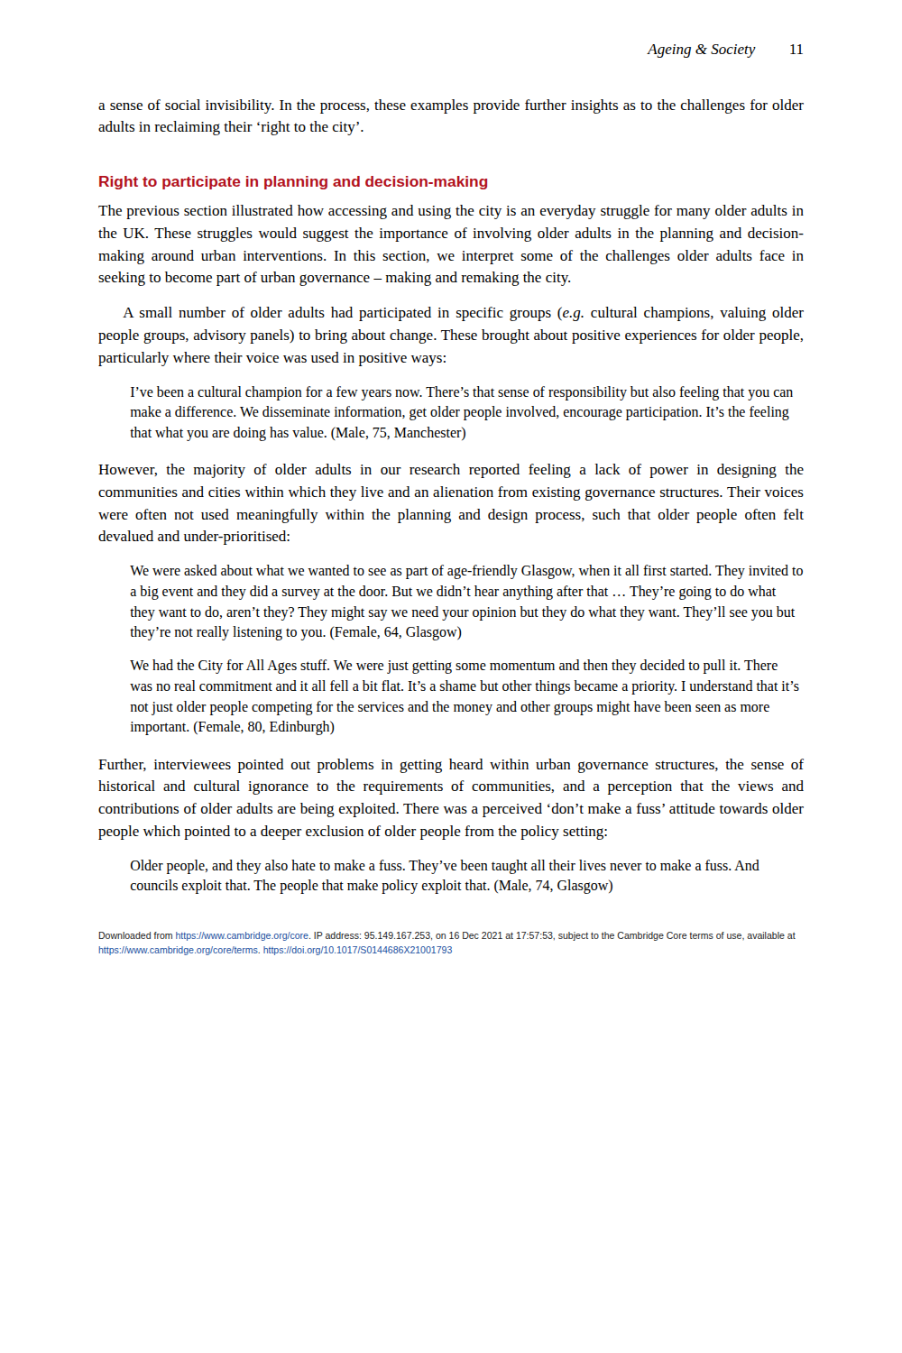Ageing & Society 11
a sense of social invisibility. In the process, these examples provide further insights as to the challenges for older adults in reclaiming their ‘right to the city’.
Right to participate in planning and decision-making
The previous section illustrated how accessing and using the city is an everyday struggle for many older adults in the UK. These struggles would suggest the importance of involving older adults in the planning and decision-making around urban interventions. In this section, we interpret some of the challenges older adults face in seeking to become part of urban governance – making and remaking the city.
A small number of older adults had participated in specific groups (e.g. cultural champions, valuing older people groups, advisory panels) to bring about change. These brought about positive experiences for older people, particularly where their voice was used in positive ways:
I’ve been a cultural champion for a few years now. There’s that sense of responsibility but also feeling that you can make a difference. We disseminate information, get older people involved, encourage participation. It’s the feeling that what you are doing has value. (Male, 75, Manchester)
However, the majority of older adults in our research reported feeling a lack of power in designing the communities and cities within which they live and an alienation from existing governance structures. Their voices were often not used meaningfully within the planning and design process, such that older people often felt devalued and under-prioritised:
We were asked about what we wanted to see as part of age-friendly Glasgow, when it all first started. They invited to a big event and they did a survey at the door. But we didn’t hear anything after that … They’re going to do what they want to do, aren’t they? They might say we need your opinion but they do what they want. They’ll see you but they’re not really listening to you. (Female, 64, Glasgow)
We had the City for All Ages stuff. We were just getting some momentum and then they decided to pull it. There was no real commitment and it all fell a bit flat. It’s a shame but other things became a priority. I understand that it’s not just older people competing for the services and the money and other groups might have been seen as more important. (Female, 80, Edinburgh)
Further, interviewees pointed out problems in getting heard within urban governance structures, the sense of historical and cultural ignorance to the requirements of communities, and a perception that the views and contributions of older adults are being exploited. There was a perceived ‘don’t make a fuss’ attitude towards older people which pointed to a deeper exclusion of older people from the policy setting:
Older people, and they also hate to make a fuss. They’ve been taught all their lives never to make a fuss. And councils exploit that. The people that make policy exploit that. (Male, 74, Glasgow)
Downloaded from https://www.cambridge.org/core. IP address: 95.149.167.253, on 16 Dec 2021 at 17:57:53, subject to the Cambridge Core terms of use, available at https://www.cambridge.org/core/terms. https://doi.org/10.1017/S0144686X21001793